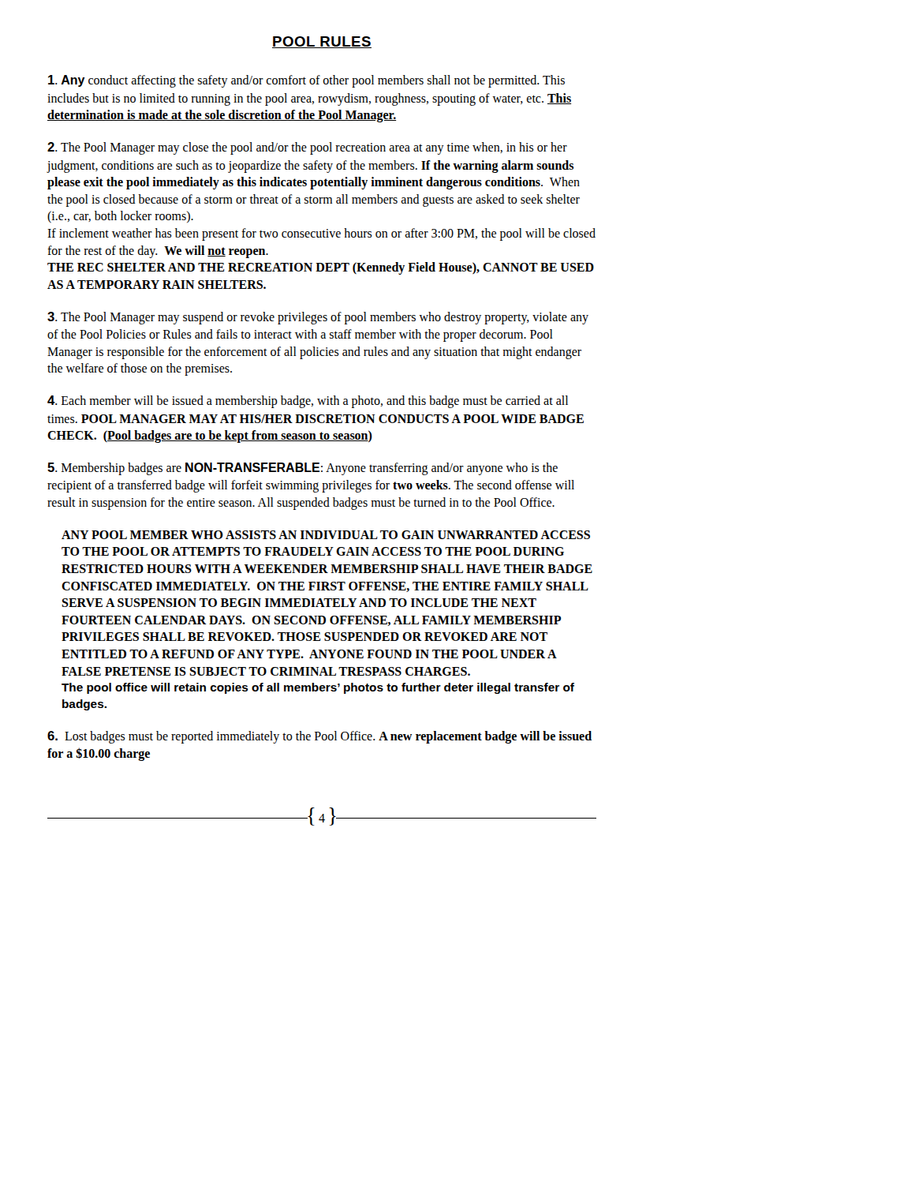POOL RULES
1. Any conduct affecting the safety and/or comfort of other pool members shall not be permitted. This includes but is no limited to running in the pool area, rowydism, roughness, spouting of water, etc. This determination is made at the sole discretion of the Pool Manager.
2. The Pool Manager may close the pool and/or the pool recreation area at any time when, in his or her judgment, conditions are such as to jeopardize the safety of the members. If the warning alarm sounds please exit the pool immediately as this indicates potentially imminent dangerous conditions. When the pool is closed because of a storm or threat of a storm all members and guests are asked to seek shelter (i.e., car, both locker rooms).
If inclement weather has been present for two consecutive hours on or after 3:00 PM, the pool will be closed for the rest of the day. We will not reopen.
THE REC SHELTER AND THE RECREATION DEPT (Kennedy Field House), CANNOT BE USED AS A TEMPORARY RAIN SHELTERS.
3. The Pool Manager may suspend or revoke privileges of pool members who destroy property, violate any of the Pool Policies or Rules and fails to interact with a staff member with the proper decorum. Pool Manager is responsible for the enforcement of all policies and rules and any situation that might endanger the welfare of those on the premises.
4. Each member will be issued a membership badge, with a photo, and this badge must be carried at all times. POOL MANAGER MAY AT HIS/HER DISCRETION CONDUCTS A POOL WIDE BADGE CHECK. (Pool badges are to be kept from season to season)
5. Membership badges are NON-TRANSFERABLE: Anyone transferring and/or anyone who is the recipient of a transferred badge will forfeit swimming privileges for two weeks. The second offense will result in suspension for the entire season. All suspended badges must be turned in to the Pool Office.
ANY POOL MEMBER WHO ASSISTS AN INDIVIDUAL TO GAIN UNWARRANTED ACCESS TO THE POOL OR ATTEMPTS TO FRAUDELY GAIN ACCESS TO THE POOL DURING RESTRICTED HOURS WITH A WEEKENDER MEMBERSHIP SHALL HAVE THEIR BADGE CONFISCATED IMMEDIATELY. ON THE FIRST OFFENSE, THE ENTIRE FAMILY SHALL SERVE A SUSPENSION TO BEGIN IMMEDIATELY AND TO INCLUDE THE NEXT FOURTEEN CALENDAR DAYS. ON SECOND OFFENSE, ALL FAMILY MEMBERSHIP PRIVILEGES SHALL BE REVOKED. THOSE SUSPENDED OR REVOKED ARE NOT ENTITLED TO A REFUND OF ANY TYPE. ANYONE FOUND IN THE POOL UNDER A FALSE PRETENSE IS SUBJECT TO CRIMINAL TRESPASS CHARGES.
The pool office will retain copies of all members’ photos to further deter illegal transfer of badges.
6. Lost badges must be reported immediately to the Pool Office. A new replacement badge will be issued for a $10.00 charge
4